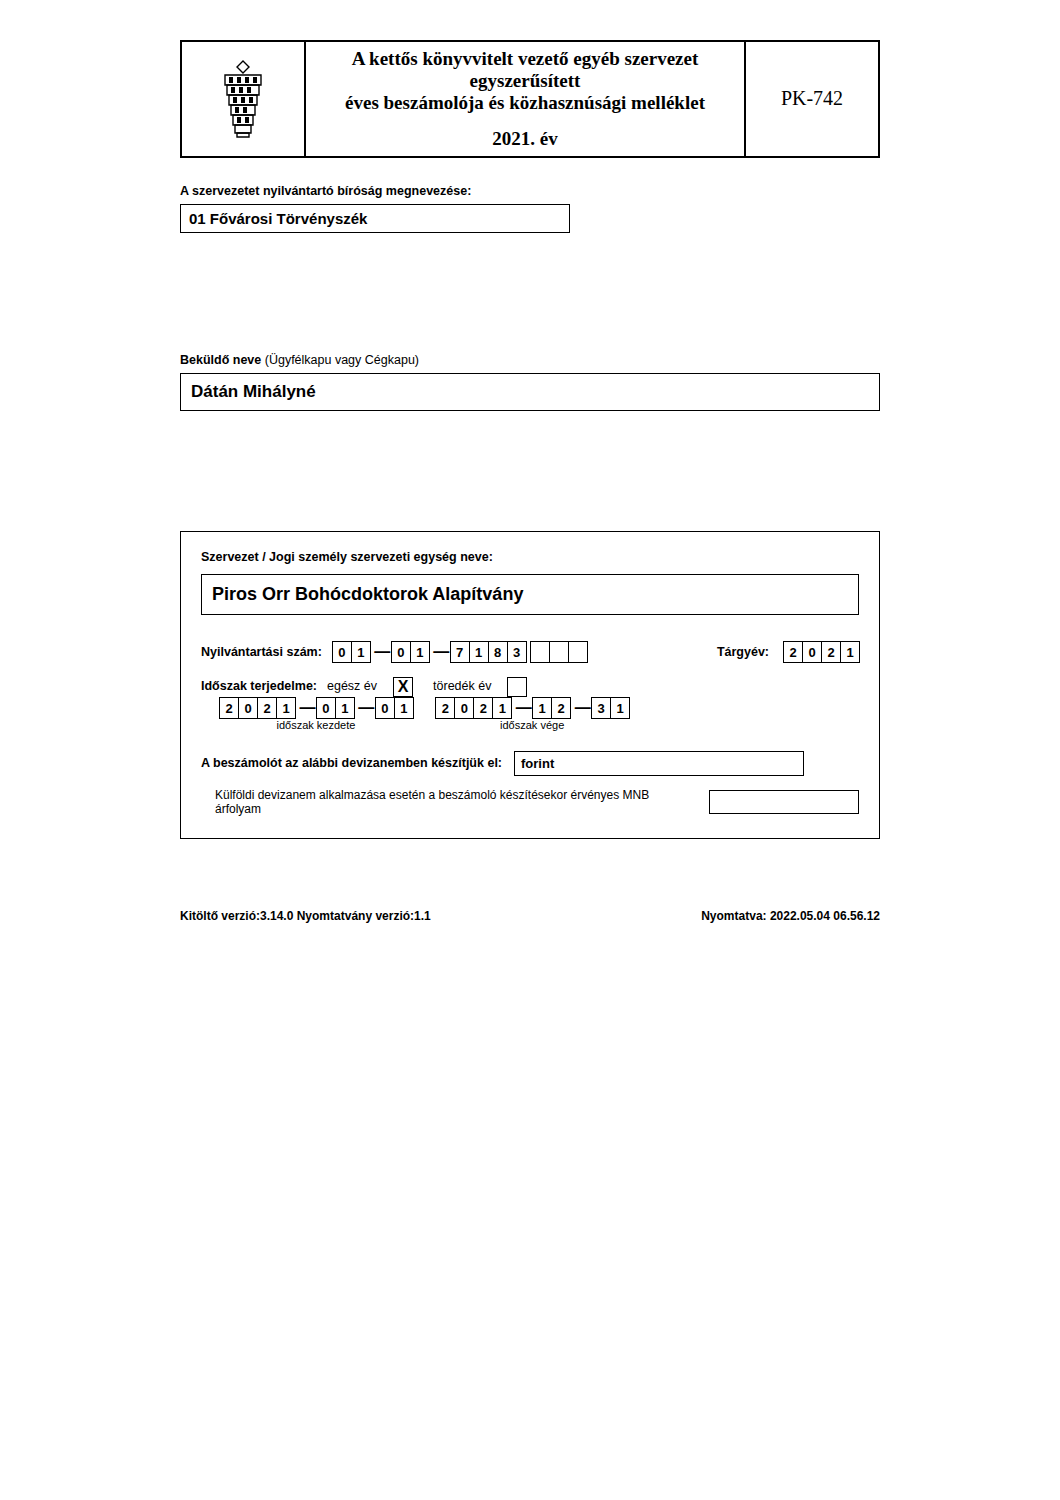| | A kettős könyvvitelt vezető egyéb szervezet egyszerűsített éves beszámolója és közhasznúsági melléklet 2021. év | PK-742 |
A szervezetet nyilvántartó bíróság megnevezése:
01 Fővárosi Törvényszék
Beküldő neve (Ügyfélkapu vagy Cégkapu)
Dátán Mihályné
Szervezet / Jogi személy szervezeti egység neve:
Piros Orr Bohócdoktorok Alapítvány
Nyilvántartási szám: 01 — 01 — 7183 Tárgyév: 2021
Időszak terjedelme: egész év X töredék év 2021 — 01 — 01
időszak kezdete
2021 — 12 — 31
időszak vége
A beszámolót az alábbi devizanemben készítjük el: forint
Külföldi devizanem alkalmazása esetén a beszámoló készítésekor érvényes MNB árfolyam
Kitöltő verzió:3.14.0 Nyomtatvány verzió:1.1
Nyomtatva: 2022.05.04 06.56.12